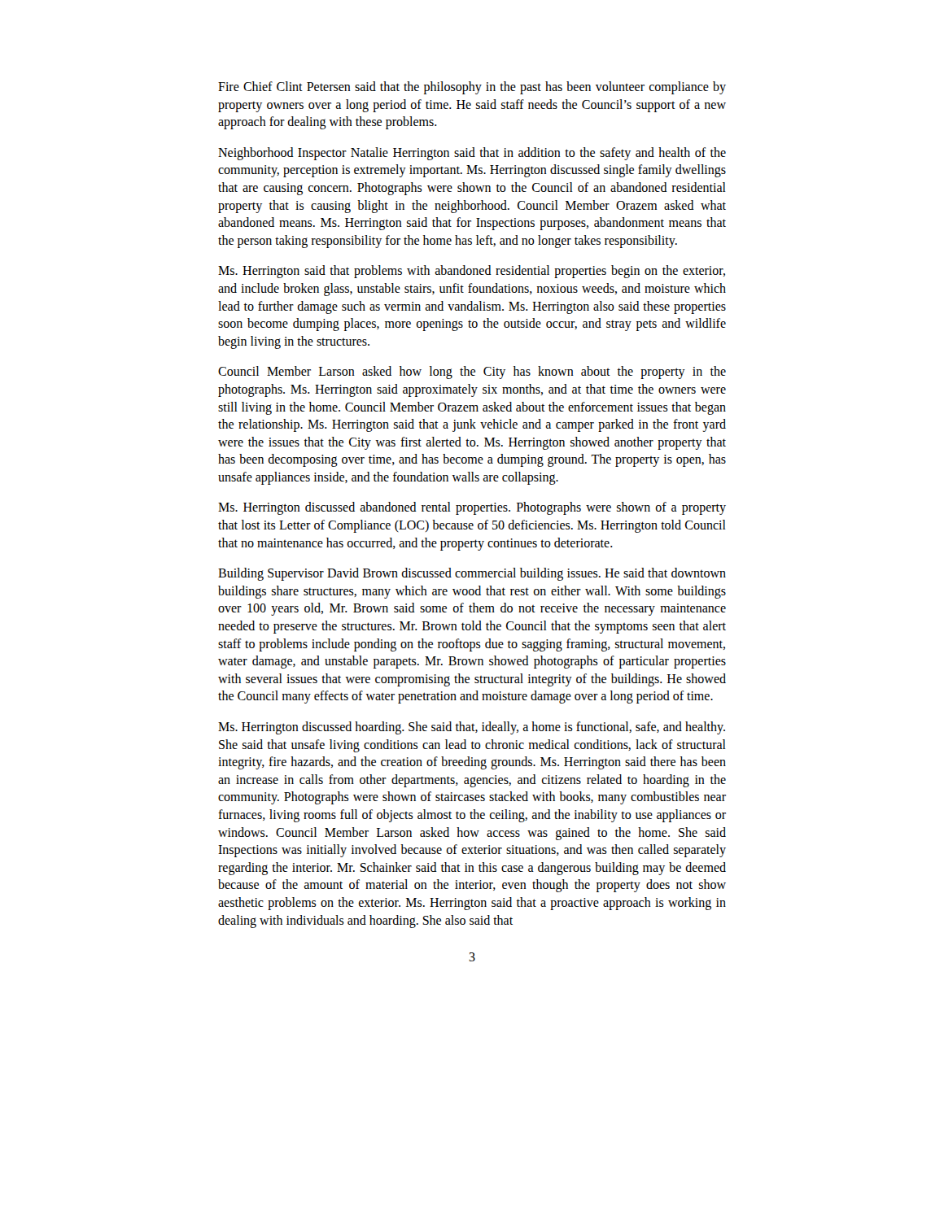Fire Chief Clint Petersen said that the philosophy in the past has been volunteer compliance by property owners over a long period of time. He said staff needs the Council’s support of a new approach for dealing with these problems.
Neighborhood Inspector Natalie Herrington said that in addition to the safety and health of the community, perception is extremely important. Ms. Herrington discussed single family dwellings that are causing concern. Photographs were shown to the Council of an abandoned residential property that is causing blight in the neighborhood. Council Member Orazem asked what abandoned means. Ms. Herrington said that for Inspections purposes, abandonment means that the person taking responsibility for the home has left, and no longer takes responsibility.
Ms. Herrington said that problems with abandoned residential properties begin on the exterior, and include broken glass, unstable stairs, unfit foundations, noxious weeds, and moisture which lead to further damage such as vermin and vandalism. Ms. Herrington also said these properties soon become dumping places, more openings to the outside occur, and stray pets and wildlife begin living in the structures.
Council Member Larson asked how long the City has known about the property in the photographs. Ms. Herrington said approximately six months, and at that time the owners were still living in the home. Council Member Orazem asked about the enforcement issues that began the relationship. Ms. Herrington said that a junk vehicle and a camper parked in the front yard were the issues that the City was first alerted to. Ms. Herrington showed another property that has been decomposing over time, and has become a dumping ground. The property is open, has unsafe appliances inside, and the foundation walls are collapsing.
Ms. Herrington discussed abandoned rental properties. Photographs were shown of a property that lost its Letter of Compliance (LOC) because of 50 deficiencies. Ms. Herrington told Council that no maintenance has occurred, and the property continues to deteriorate.
Building Supervisor David Brown discussed commercial building issues. He said that downtown buildings share structures, many which are wood that rest on either wall. With some buildings over 100 years old, Mr. Brown said some of them do not receive the necessary maintenance needed to preserve the structures. Mr. Brown told the Council that the symptoms seen that alert staff to problems include ponding on the rooftops due to sagging framing, structural movement, water damage, and unstable parapets. Mr. Brown showed photographs of particular properties with several issues that were compromising the structural integrity of the buildings. He showed the Council many effects of water penetration and moisture damage over a long period of time.
Ms. Herrington discussed hoarding. She said that, ideally, a home is functional, safe, and healthy. She said that unsafe living conditions can lead to chronic medical conditions, lack of structural integrity, fire hazards, and the creation of breeding grounds. Ms. Herrington said there has been an increase in calls from other departments, agencies, and citizens related to hoarding in the community. Photographs were shown of staircases stacked with books, many combustibles near furnaces, living rooms full of objects almost to the ceiling, and the inability to use appliances or windows. Council Member Larson asked how access was gained to the home. She said Inspections was initially involved because of exterior situations, and was then called separately regarding the interior. Mr. Schainker said that in this case a dangerous building may be deemed because of the amount of material on the interior, even though the property does not show aesthetic problems on the exterior. Ms. Herrington said that a proactive approach is working in dealing with individuals and hoarding. She also said that
3